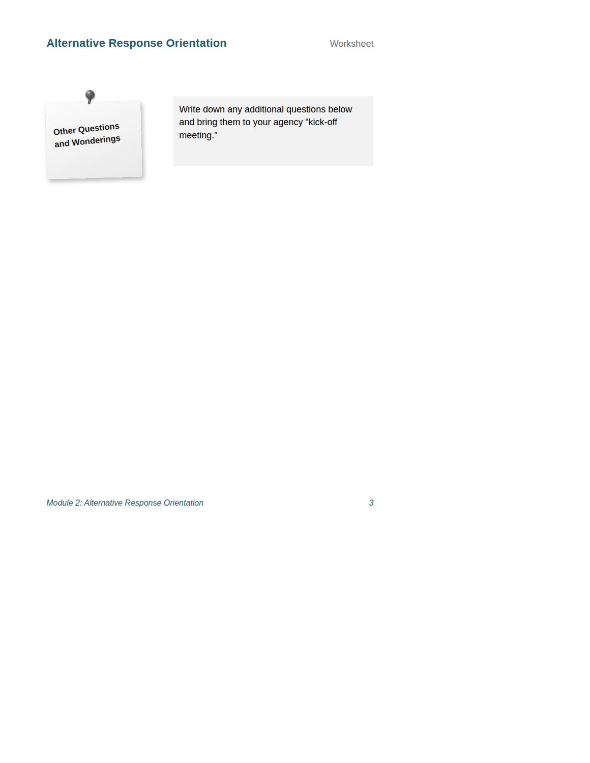Alternative Response Orientation
Worksheet
Other Questions and Wonderings
Write down any additional questions below and bring them to your agency “kick-off meeting.”
Module 2: Alternative Response Orientation
3